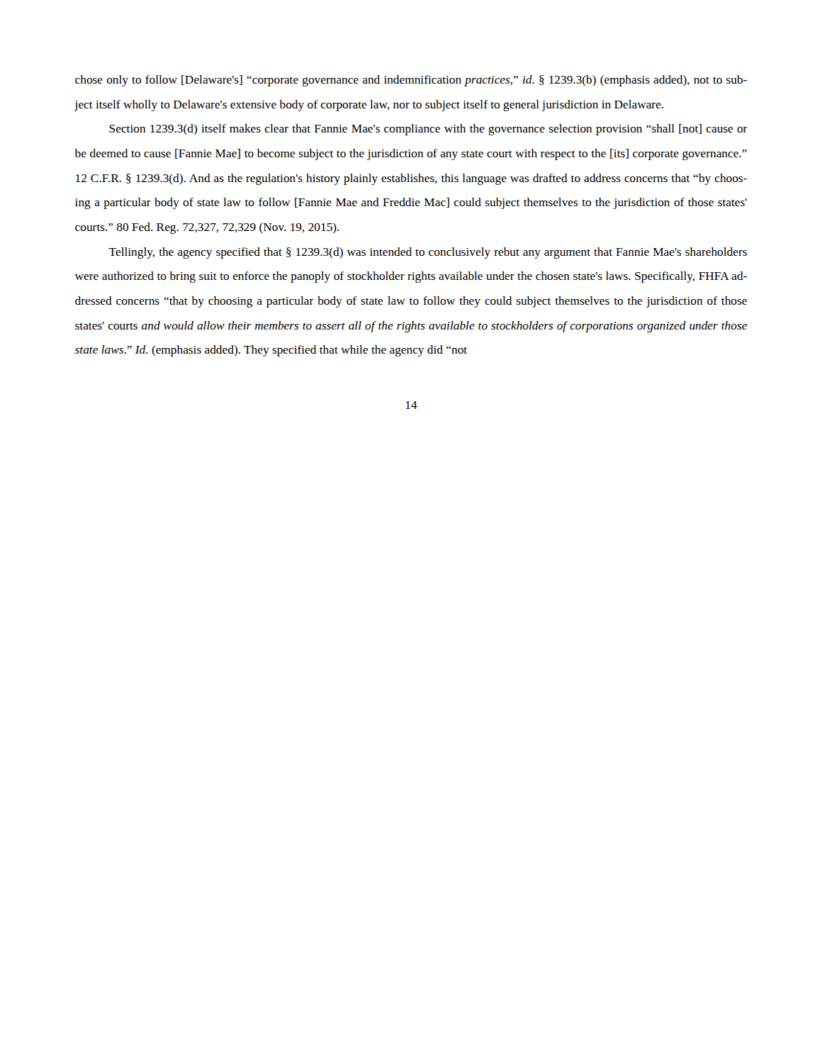chose only to follow [Delaware's] “corporate governance and indemnification practices,” id. § 1239.3(b) (emphasis added), not to subject itself wholly to Delaware's extensive body of corporate law, nor to subject itself to general jurisdiction in Delaware.
Section 1239.3(d) itself makes clear that Fannie Mae's compliance with the governance selection provision “shall [not] cause or be deemed to cause [Fannie Mae] to become subject to the jurisdiction of any state court with respect to the [its] corporate governance.” 12 C.F.R. § 1239.3(d). And as the regulation's history plainly establishes, this language was drafted to address concerns that “by choosing a particular body of state law to follow [Fannie Mae and Freddie Mac] could subject themselves to the jurisdiction of those states' courts.” 80 Fed. Reg. 72,327, 72,329 (Nov. 19, 2015).
Tellingly, the agency specified that § 1239.3(d) was intended to conclusively rebut any argument that Fannie Mae's shareholders were authorized to bring suit to enforce the panoply of stockholder rights available under the chosen state's laws. Specifically, FHFA addressed concerns “that by choosing a particular body of state law to follow they could subject themselves to the jurisdiction of those states' courts and would allow their members to assert all of the rights available to stockholders of corporations organized under those state laws.” Id. (emphasis added). They specified that while the agency did “not
14